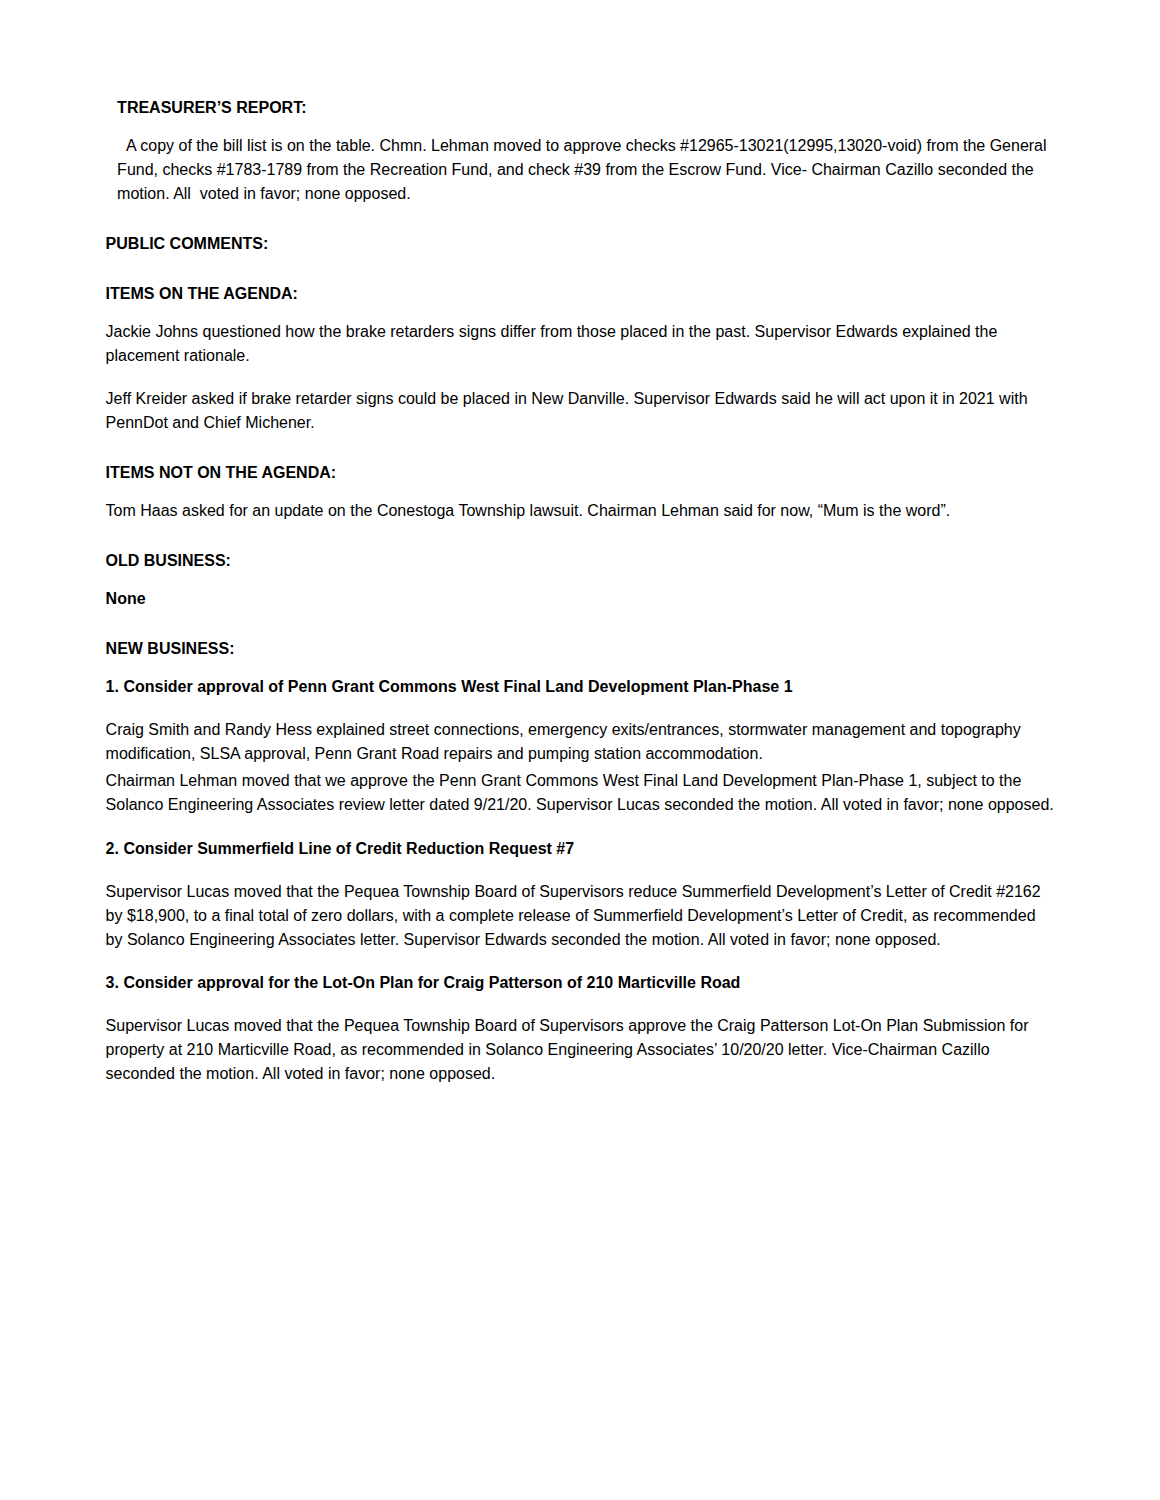TREASURER’S REPORT:
A copy of the bill list is on the table. Chmn. Lehman moved to approve checks #12965-13021(12995,13020-void) from the General Fund, checks #1783-1789 from the Recreation Fund, and check #39 from the Escrow Fund. Vice- Chairman Cazillo seconded the motion. All voted in favor; none opposed.
PUBLIC COMMENTS:
ITEMS ON THE AGENDA:
Jackie Johns questioned how the brake retarders signs differ from those placed in the past. Supervisor Edwards explained the placement rationale.
Jeff Kreider asked if brake retarder signs could be placed in New Danville. Supervisor Edwards said he will act upon it in 2021 with PennDot and Chief Michener.
ITEMS NOT ON THE AGENDA:
Tom Haas asked for an update on the Conestoga Township lawsuit. Chairman Lehman said for now, “Mum is the word”.
OLD BUSINESS:
None
NEW BUSINESS:
1. Consider approval of Penn Grant Commons West Final Land Development Plan-Phase 1
Craig Smith and Randy Hess explained street connections, emergency exits/entrances, stormwater management and topography modification, SLSA approval, Penn Grant Road repairs and pumping station accommodation.
Chairman Lehman moved that we approve the Penn Grant Commons West Final Land Development Plan-Phase 1, subject to the Solanco Engineering Associates review letter dated 9/21/20. Supervisor Lucas seconded the motion. All voted in favor; none opposed.
2. Consider Summerfield Line of Credit Reduction Request #7
Supervisor Lucas moved that the Pequea Township Board of Supervisors reduce Summerfield Development’s Letter of Credit #2162 by $18,900, to a final total of zero dollars, with a complete release of Summerfield Development’s Letter of Credit, as recommended by Solanco Engineering Associates letter. Supervisor Edwards seconded the motion. All voted in favor; none opposed.
3. Consider approval for the Lot-On Plan for Craig Patterson of 210 Marticville Road
Supervisor Lucas moved that the Pequea Township Board of Supervisors approve the Craig Patterson Lot-On Plan Submission for property at 210 Marticville Road, as recommended in Solanco Engineering Associates’ 10/20/20 letter. Vice-Chairman Cazillo seconded the motion. All voted in favor; none opposed.